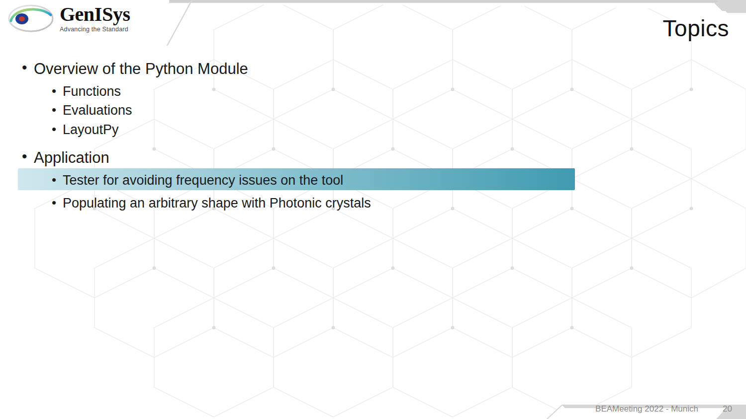GenISys
Advancing the Standard
Topics
Overview of the Python Module
Functions
Evaluations
LayoutPy
Application
Tester for avoiding frequency issues on the tool
Populating an arbitrary shape with Photonic crystals
BEAMeeting 2022 - Munich
20